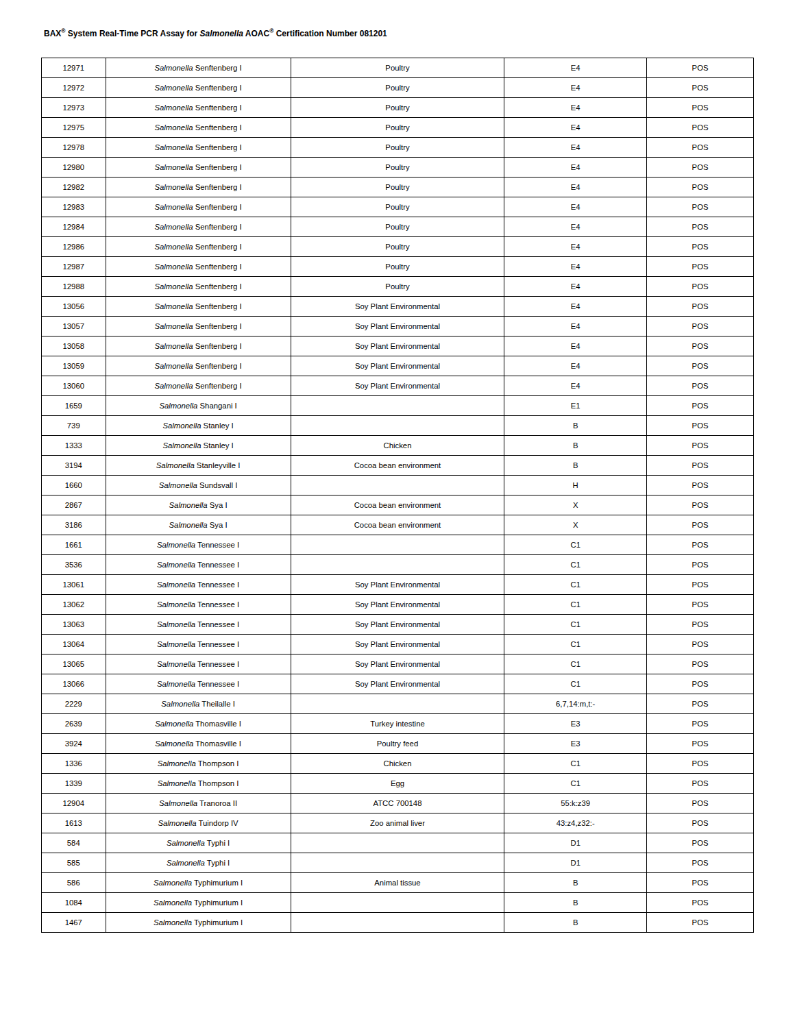BAX® System Real-Time PCR Assay for Salmonella AOAC® Certification Number 081201
| 12971 | Salmonella Senftenberg I | Poultry | E4 | POS |
| 12972 | Salmonella Senftenberg I | Poultry | E4 | POS |
| 12973 | Salmonella Senftenberg I | Poultry | E4 | POS |
| 12975 | Salmonella Senftenberg I | Poultry | E4 | POS |
| 12978 | Salmonella Senftenberg I | Poultry | E4 | POS |
| 12980 | Salmonella Senftenberg I | Poultry | E4 | POS |
| 12982 | Salmonella Senftenberg I | Poultry | E4 | POS |
| 12983 | Salmonella Senftenberg I | Poultry | E4 | POS |
| 12984 | Salmonella Senftenberg I | Poultry | E4 | POS |
| 12986 | Salmonella Senftenberg I | Poultry | E4 | POS |
| 12987 | Salmonella Senftenberg I | Poultry | E4 | POS |
| 12988 | Salmonella Senftenberg I | Poultry | E4 | POS |
| 13056 | Salmonella Senftenberg I | Soy Plant Environmental | E4 | POS |
| 13057 | Salmonella Senftenberg I | Soy Plant Environmental | E4 | POS |
| 13058 | Salmonella Senftenberg I | Soy Plant Environmental | E4 | POS |
| 13059 | Salmonella Senftenberg I | Soy Plant Environmental | E4 | POS |
| 13060 | Salmonella Senftenberg I | Soy Plant Environmental | E4 | POS |
| 1659 | Salmonella Shangani I | | E1 | POS |
| 739 | Salmonella Stanley I | | B | POS |
| 1333 | Salmonella Stanley I | Chicken | B | POS |
| 3194 | Salmonella Stanleyville I | Cocoa bean environment | B | POS |
| 1660 | Salmonella Sundsvall I | | H | POS |
| 2867 | Salmonella Sya I | Cocoa bean environment | X | POS |
| 3186 | Salmonella Sya I | Cocoa bean environment | X | POS |
| 1661 | Salmonella Tennessee I | | C1 | POS |
| 3536 | Salmonella Tennessee I | | C1 | POS |
| 13061 | Salmonella Tennessee I | Soy Plant Environmental | C1 | POS |
| 13062 | Salmonella Tennessee I | Soy Plant Environmental | C1 | POS |
| 13063 | Salmonella Tennessee I | Soy Plant Environmental | C1 | POS |
| 13064 | Salmonella Tennessee I | Soy Plant Environmental | C1 | POS |
| 13065 | Salmonella Tennessee I | Soy Plant Environmental | C1 | POS |
| 13066 | Salmonella Tennessee I | Soy Plant Environmental | C1 | POS |
| 2229 | Salmonella Theilalle I | | 6,7,14:m,t:- | POS |
| 2639 | Salmonella Thomasville I | Turkey intestine | E3 | POS |
| 3924 | Salmonella Thomasville I | Poultry feed | E3 | POS |
| 1336 | Salmonella Thompson I | Chicken | C1 | POS |
| 1339 | Salmonella Thompson I | Egg | C1 | POS |
| 12904 | Salmonella Tranoroa II | ATCC 700148 | 55:k:z39 | POS |
| 1613 | Salmonella Tuindorp IV | Zoo animal liver | 43:z4,z32:- | POS |
| 584 | Salmonella Typhi I | | D1 | POS |
| 585 | Salmonella Typhi I | | D1 | POS |
| 586 | Salmonella Typhimurium I | Animal tissue | B | POS |
| 1084 | Salmonella Typhimurium I | | B | POS |
| 1467 | Salmonella Typhimurium I | | B | POS |